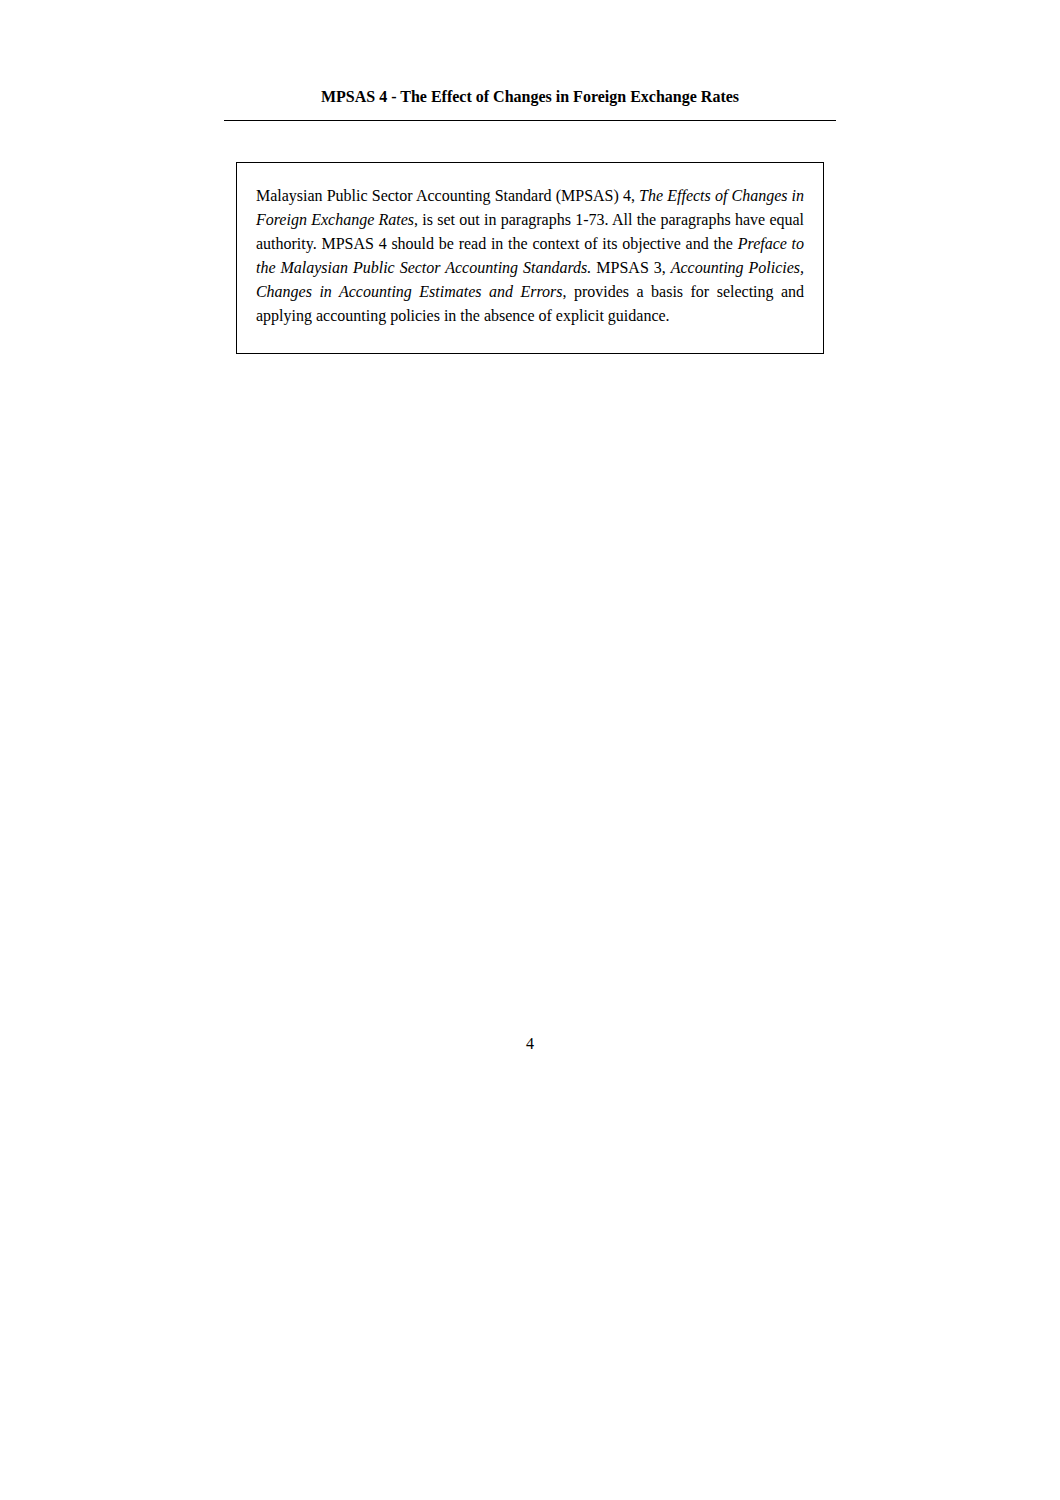MPSAS 4 - The Effect of Changes in Foreign Exchange Rates
Malaysian Public Sector Accounting Standard (MPSAS) 4, The Effects of Changes in Foreign Exchange Rates, is set out in paragraphs 1-73. All the paragraphs have equal authority. MPSAS 4 should be read in the context of its objective and the Preface to the Malaysian Public Sector Accounting Standards. MPSAS 3, Accounting Policies, Changes in Accounting Estimates and Errors, provides a basis for selecting and applying accounting policies in the absence of explicit guidance.
4